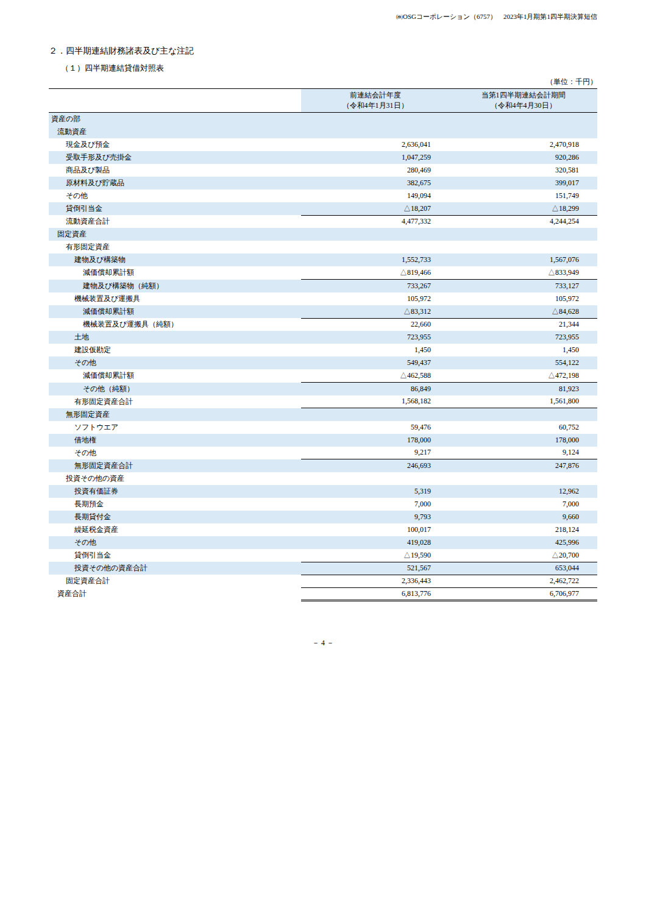㈱OSGコーポレーション（6757）　2023年1月期第1四半期決算短信
２．四半期連結財務諸表及び主な注記
（１）四半期連結貸借対照表
（単位：千円）
| | 前連結会計年度 （令和4年1月31日） | 当第1四半期連結会計期間 （令和4年4月30日） |
| --- | --- | --- |
| 資産の部 | | |
| 流動資産 | | |
| 現金及び預金 | 2,636,041 | 2,470,918 |
| 受取手形及び売掛金 | 1,047,259 | 920,286 |
| 商品及び製品 | 280,469 | 320,581 |
| 原材料及び貯蔵品 | 382,675 | 399,017 |
| その他 | 149,094 | 151,749 |
| 貸倒引当金 | △18,207 | △18,299 |
| 流動資産合計 | 4,477,332 | 4,244,254 |
| 固定資産 | | |
| 有形固定資産 | | |
| 建物及び構築物 | 1,552,733 | 1,567,076 |
| 減価償却累計額 | △819,466 | △833,949 |
| 建物及び構築物（純額） | 733,267 | 733,127 |
| 機械装置及び運搬具 | 105,972 | 105,972 |
| 減価償却累計額 | △83,312 | △84,628 |
| 機械装置及び運搬具（純額） | 22,660 | 21,344 |
| 土地 | 723,955 | 723,955 |
| 建設仮勘定 | 1,450 | 1,450 |
| その他 | 549,437 | 554,122 |
| 減価償却累計額 | △462,588 | △472,198 |
| その他（純額） | 86,849 | 81,923 |
| 有形固定資産合計 | 1,568,182 | 1,561,800 |
| 無形固定資産 | | |
| ソフトウエア | 59,476 | 60,752 |
| 借地権 | 178,000 | 178,000 |
| その他 | 9,217 | 9,124 |
| 無形固定資産合計 | 246,693 | 247,876 |
| 投資その他の資産 | | |
| 投資有価証券 | 5,319 | 12,962 |
| 長期預金 | 7,000 | 7,000 |
| 長期貸付金 | 9,793 | 9,660 |
| 繰延税金資産 | 100,017 | 218,124 |
| その他 | 419,028 | 425,996 |
| 貸倒引当金 | △19,590 | △20,700 |
| 投資その他の資産合計 | 521,567 | 653,044 |
| 固定資産合計 | 2,336,443 | 2,462,722 |
| 資産合計 | 6,813,776 | 6,706,977 |
－ 4 －